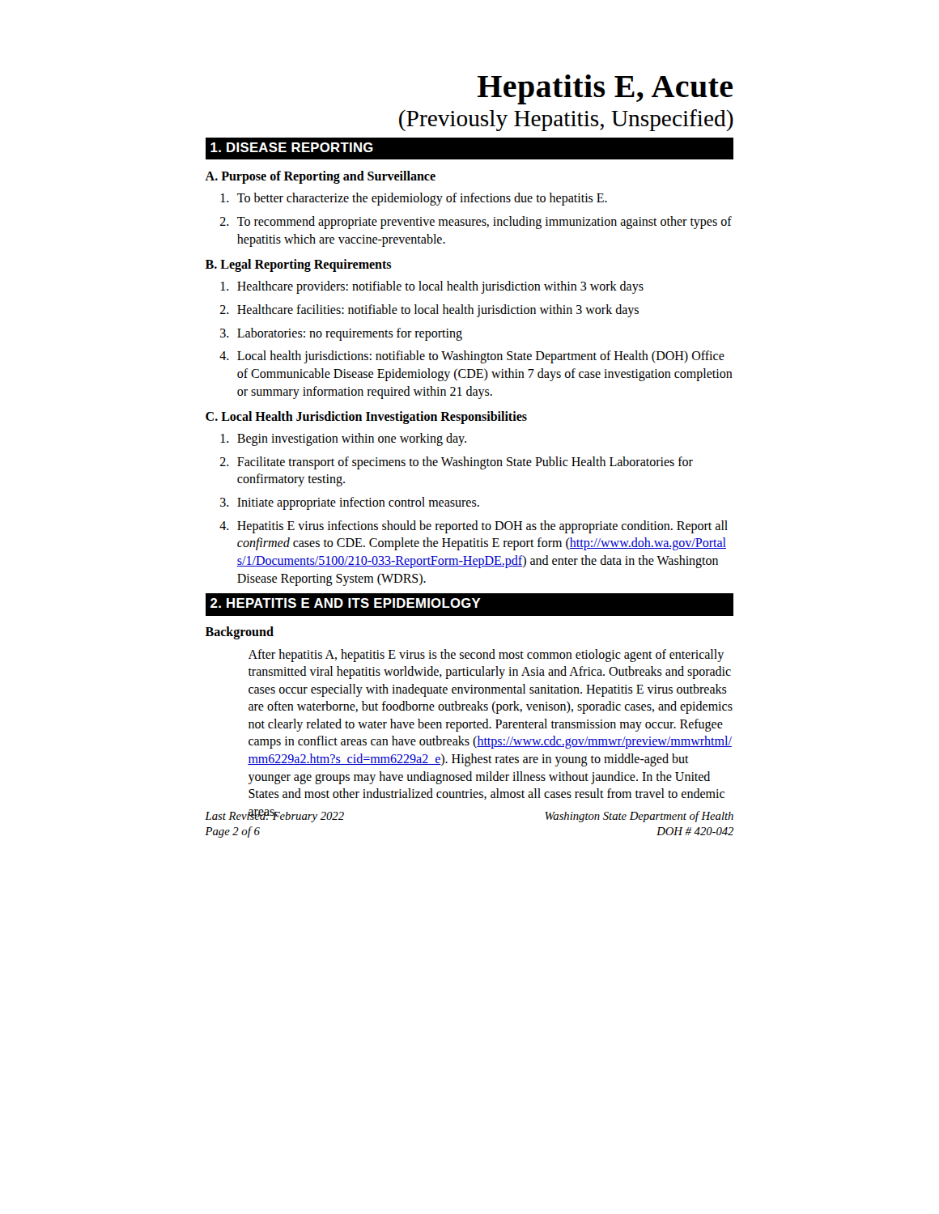Hepatitis E, Acute
(Previously Hepatitis, Unspecified)
1. DISEASE REPORTING
A. Purpose of Reporting and Surveillance
To better characterize the epidemiology of infections due to hepatitis E.
To recommend appropriate preventive measures, including immunization against other types of hepatitis which are vaccine-preventable.
B. Legal Reporting Requirements
Healthcare providers: notifiable to local health jurisdiction within 3 work days
Healthcare facilities: notifiable to local health jurisdiction within 3 work days
Laboratories: no requirements for reporting
Local health jurisdictions: notifiable to Washington State Department of Health (DOH) Office of Communicable Disease Epidemiology (CDE) within 7 days of case investigation completion or summary information required within 21 days.
C. Local Health Jurisdiction Investigation Responsibilities
Begin investigation within one working day.
Facilitate transport of specimens to the Washington State Public Health Laboratories for confirmatory testing.
Initiate appropriate infection control measures.
Hepatitis E virus infections should be reported to DOH as the appropriate condition. Report all confirmed cases to CDE. Complete the Hepatitis E report form (http://www.doh.wa.gov/Portals/1/Documents/5100/210-033-ReportForm-HepDE.pdf) and enter the data in the Washington Disease Reporting System (WDRS).
2. HEPATITIS E AND ITS EPIDEMIOLOGY
Background
After hepatitis A, hepatitis E virus is the second most common etiologic agent of enterically transmitted viral hepatitis worldwide, particularly in Asia and Africa. Outbreaks and sporadic cases occur especially with inadequate environmental sanitation. Hepatitis E virus outbreaks are often waterborne, but foodborne outbreaks (pork, venison), sporadic cases, and epidemics not clearly related to water have been reported. Parenteral transmission may occur. Refugee camps in conflict areas can have outbreaks (https://www.cdc.gov/mmwr/preview/mmwrhtml/mm6229a2.htm?s_cid=mm6229a2_e). Highest rates are in young to middle-aged but younger age groups may have undiagnosed milder illness without jaundice. In the United States and most other industrialized countries, almost all cases result from travel to endemic areas.
Last Revised: February 2022
Page 2 of 6
Washington State Department of Health
DOH # 420-042